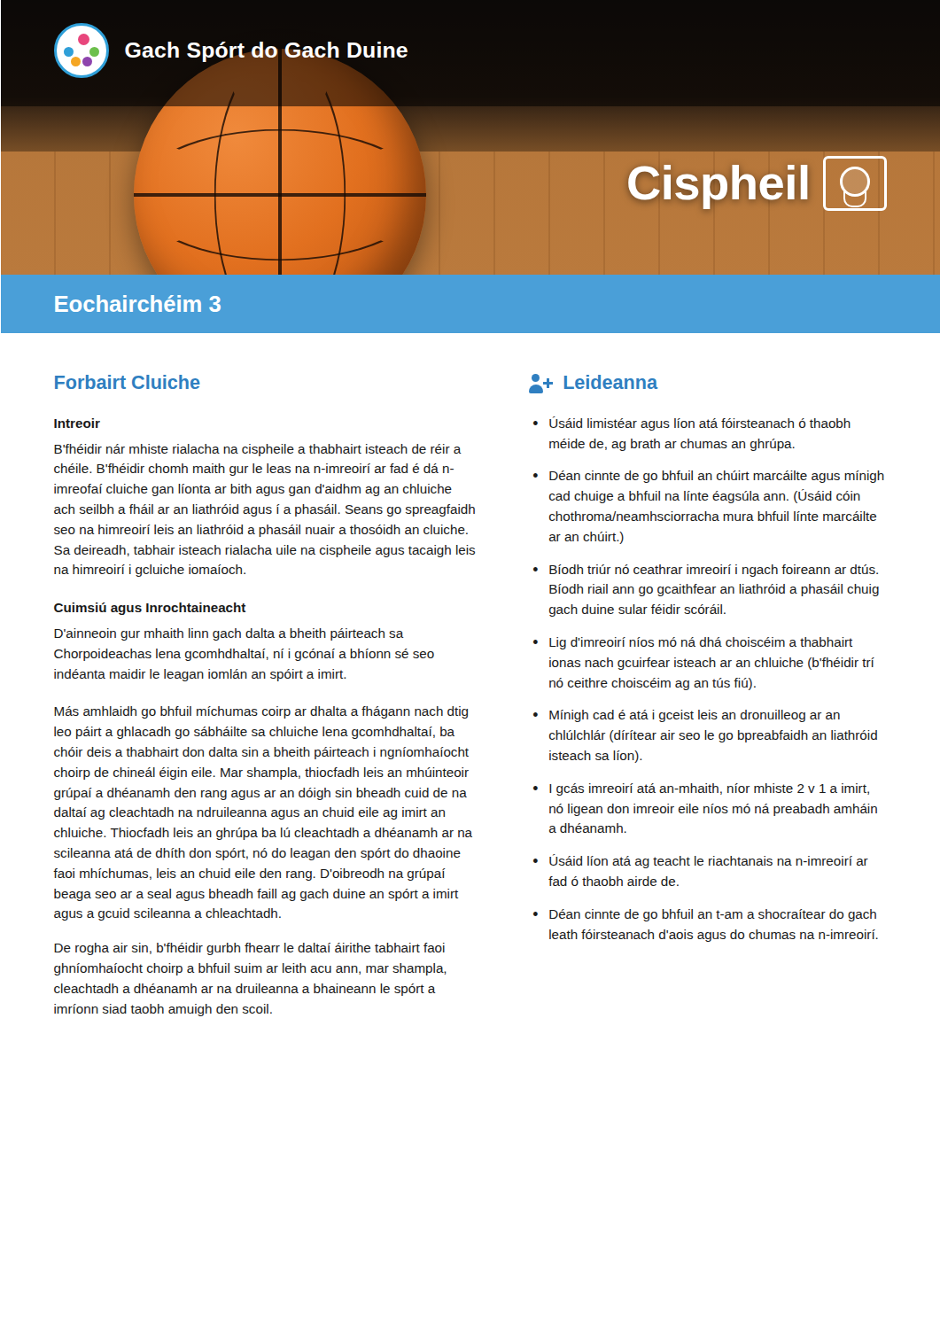Gach Spórt do Gach Duine
Cispheil
Eochairchéim 3
Forbairt Cluiche
Intreoir
B'fhéidir nár mhiste rialacha na cispheile a thabhairt isteach de réir a chéile. B'fhéidir chomh maith gur le leas na n-imreoirí ar fad é dá n-imreofaí cluiche gan líonta ar bith agus gan d'aidhm ag an chluiche ach seilbh a fháil ar an liathróid agus í a phasáil. Seans go spreagfaidh seo na himreoirí leis an liathróid a phasáil nuair a thosóidh an cluiche. Sa deireadh, tabhair isteach rialacha uile na cispheile agus tacaigh leis na himreoirí i gcluiche iomaíoch.
Cuimsiú agus Inrochtaineacht
D'ainneoin gur mhaith linn gach dalta a bheith páirteach sa Chorpoideachas lena gcomhdhaltaí, ní i gcónaí a bhíonn sé seo indéanta maidir le leagan iomlán an spóirt a imirt.
Más amhlaidh go bhfuil míchumas coirp ar dhalta a fhágann nach dtig leo páirt a ghlacadh go sábháilte sa chluiche lena gcomhdhaltaí, ba chóir deis a thabhairt don dalta sin a bheith páirteach i ngníomhaíocht choirp de chineál éigin eile. Mar shampla, thiocfadh leis an mhúinteoir grúpaí a dhéanamh den rang agus ar an dóigh sin bheadh cuid de na daltaí ag cleachtadh na ndruileanna agus an chuid eile ag imirt an chluiche. Thiocfadh leis an ghrúpa ba lú cleachtadh a dhéanamh ar na scileanna atá de dhíth don spórt, nó do leagan den spórt do dhaoine faoi mhíchumas, leis an chuid eile den rang. D'oibreodh na grúpaí beaga seo ar a seal agus bheadh faill ag gach duine an spórt a imirt agus a gcuid scileanna a chleachtadh.
De rogha air sin, b'fhéidir gurbh fhearr le daltaí áirithe tabhairt faoi ghníomhaíocht choirp a bhfuil suim ar leith acu ann, mar shampla, cleachtadh a dhéanamh ar na druileanna a bhaineann le spórt a imríonn siad taobh amuigh den scoil.
Leideanna
Úsáid limistéar agus líon atá fóirsteanach ó thaobh méide de, ag brath ar chumas an ghrúpa.
Déan cinnte de go bhfuil an chúirt marcáilte agus mínigh cad chuige a bhfuil na línte éagsúla ann. (Úsáid cóin chothroma/neamhsciorracha mura bhfuil línte marcáilte ar an chúirt.)
Bíodh triúr nó ceathrar imreoirí i ngach foireann ar dtús. Bíodh riail ann go gcaithfear an liathróid a phasáil chuig gach duine sular féidir scóráil.
Lig d'imreoirí níos mó ná dhá choiscéim a thabhairt ionas nach gcuirfear isteach ar an chluiche (b'fhéidir trí nó ceithre choiscéim ag an tús fiú).
Mínigh cad é atá i gceist leis an dronuilleog ar an chlúlchlár (dírítear air seo le go bpreabfaidh an liathróid isteach sa líon).
I gcás imreoirí atá an-mhaith, níor mhiste 2 v 1 a imirt, nó ligean don imreoir eile níos mó ná preabadh amháin a dhéanamh.
Úsáid líon atá ag teacht le riachtanais na n-imreoirí ar fad ó thaobh airde de.
Déan cinnte de go bhfuil an t-am a shocraítear do gach leath fóirsteanach d'aois agus do chumas na n-imreoirí.